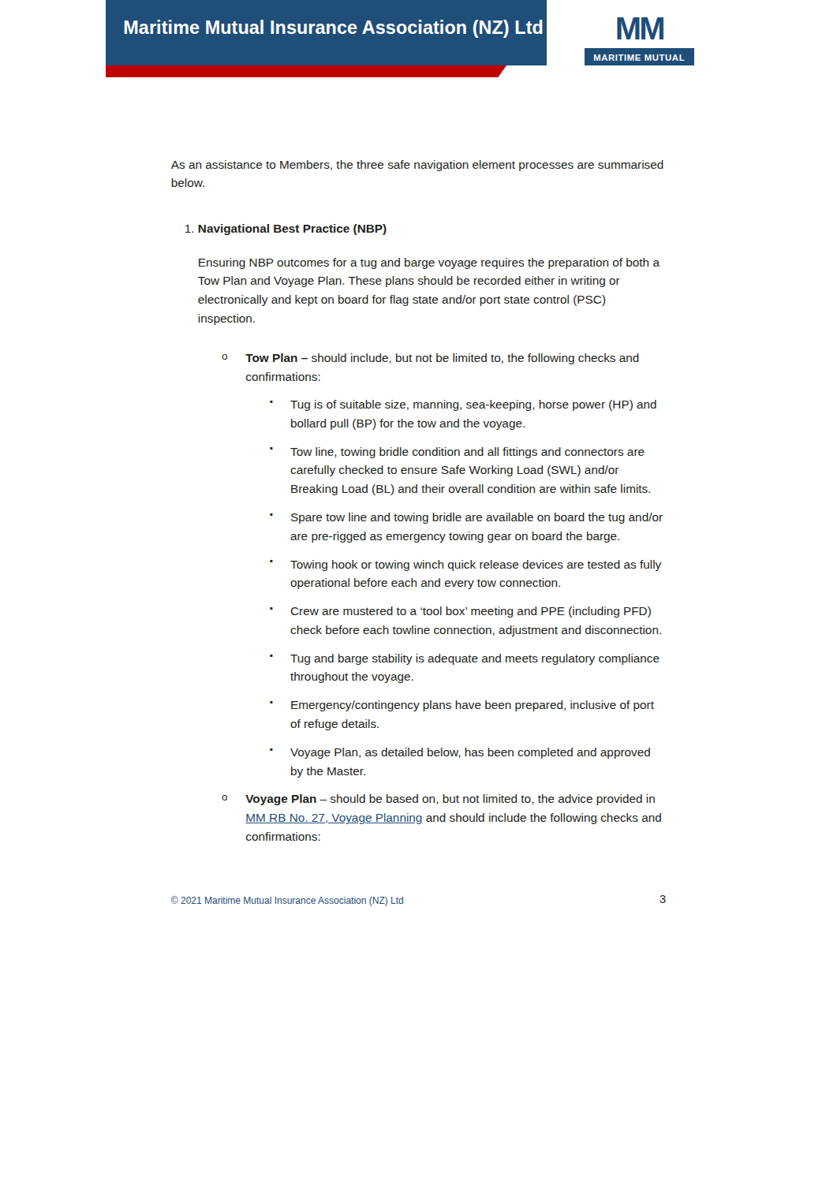Maritime Mutual Insurance Association (NZ) Ltd
MM
MARITIME MUTUAL
As an assistance to Members, the three safe navigation element processes are summarised below.
Navigational Best Practice (NBP)
Ensuring NBP outcomes for a tug and barge voyage requires the preparation of both a Tow Plan and Voyage Plan. These plans should be recorded either in writing or electronically and kept on board for flag state and/or port state control (PSC) inspection.
Tow Plan – should include, but not be limited to, the following checks and confirmations:
Tug is of suitable size, manning, sea-keeping, horse power (HP) and bollard pull (BP) for the tow and the voyage.
Tow line, towing bridle condition and all fittings and connectors are carefully checked to ensure Safe Working Load (SWL) and/or Breaking Load (BL) and their overall condition are within safe limits.
Spare tow line and towing bridle are available on board the tug and/or are pre-rigged as emergency towing gear on board the barge.
Towing hook or towing winch quick release devices are tested as fully operational before each and every tow connection.
Crew are mustered to a ‘tool box’ meeting and PPE (including PFD) check before each towline connection, adjustment and disconnection.
Tug and barge stability is adequate and meets regulatory compliance throughout the voyage.
Emergency/contingency plans have been prepared, inclusive of port of refuge details.
Voyage Plan, as detailed below, has been completed and approved by the Master.
Voyage Plan – should be based on, but not limited to, the advice provided in MM RB No. 27, Voyage Planning and should include the following checks and confirmations:
© 2021 Maritime Mutual Insurance Association (NZ) Ltd
3